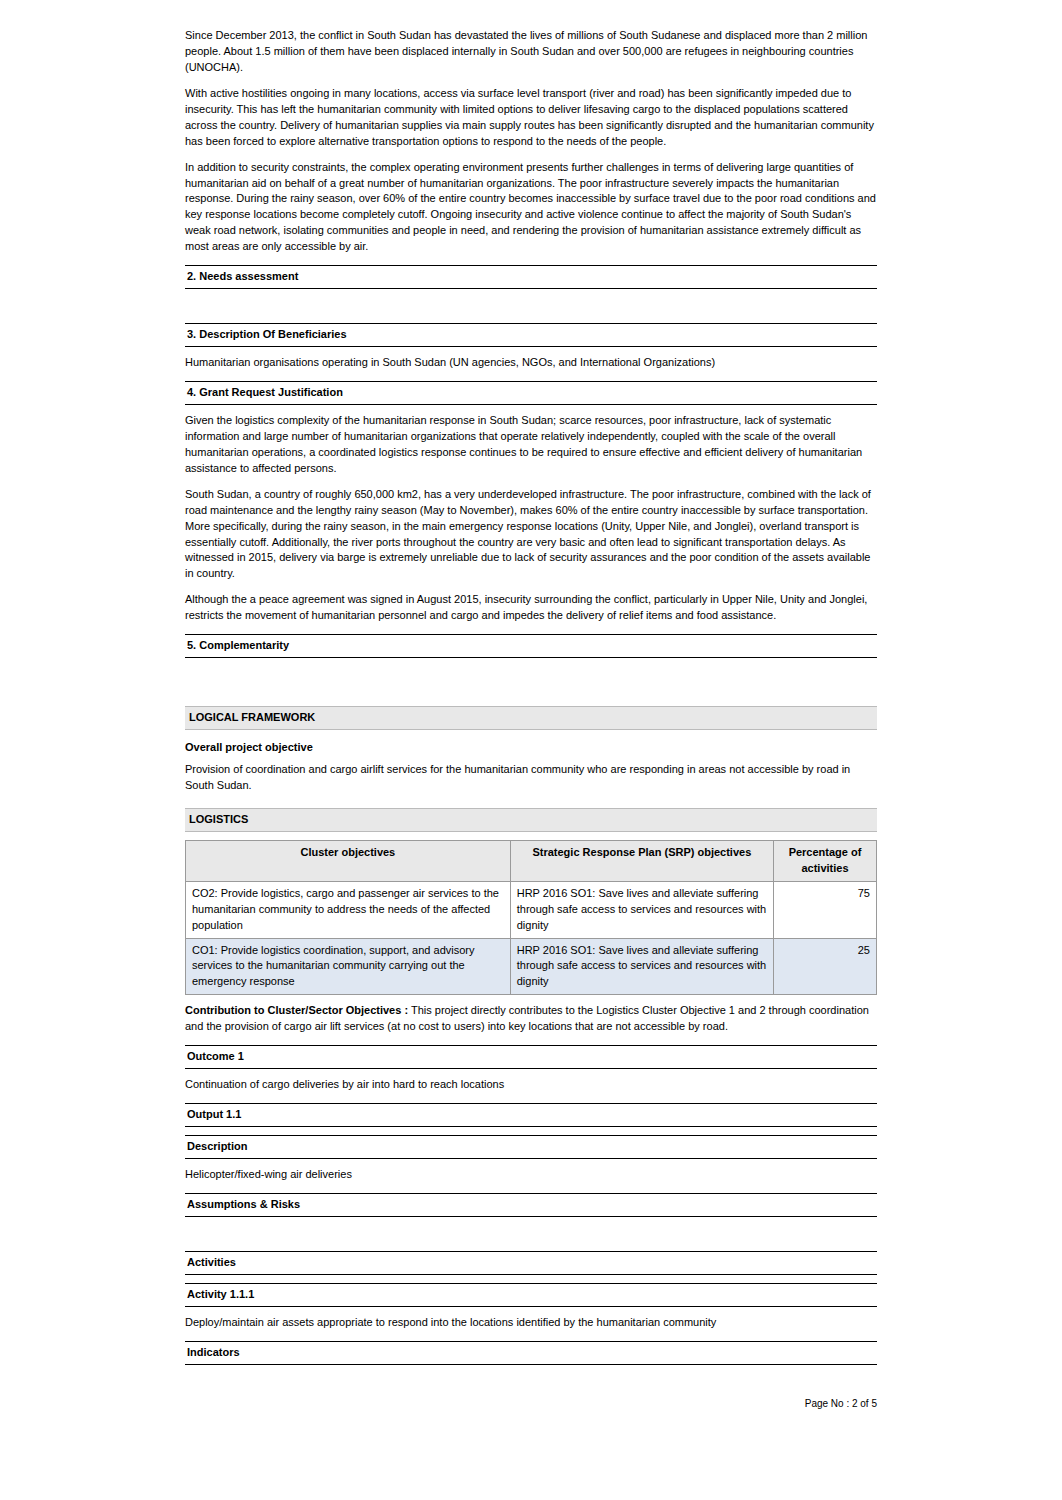Since December 2013, the conflict in South Sudan has devastated the lives of millions of South Sudanese and displaced more than 2 million people. About 1.5 million of them have been displaced internally in South Sudan and over 500,000 are refugees in neighbouring countries (UNOCHA).
With active hostilities ongoing in many locations, access via surface level transport (river and road) has been significantly impeded due to insecurity. This has left the humanitarian community with limited options to deliver lifesaving cargo to the displaced populations scattered across the country. Delivery of humanitarian supplies via main supply routes has been significantly disrupted and the humanitarian community has been forced to explore alternative transportation options to respond to the needs of the people.
In addition to security constraints, the complex operating environment presents further challenges in terms of delivering large quantities of humanitarian aid on behalf of a great number of humanitarian organizations. The poor infrastructure severely impacts the humanitarian response. During the rainy season, over 60% of the entire country becomes inaccessible by surface travel due to the poor road conditions and key response locations become completely cutoff. Ongoing insecurity and active violence continue to affect the majority of South Sudan's weak road network, isolating communities and people in need, and rendering the provision of humanitarian assistance extremely difficult as most areas are only accessible by air.
2. Needs assessment
3. Description Of Beneficiaries
Humanitarian organisations operating in South Sudan (UN agencies, NGOs, and International Organizations)
4. Grant Request Justification
Given the logistics complexity of the humanitarian response in South Sudan; scarce resources, poor infrastructure, lack of systematic information and large number of humanitarian organizations that operate relatively independently, coupled with the scale of the overall humanitarian operations, a coordinated logistics response continues to be required to ensure effective and efficient delivery of humanitarian assistance to affected persons.
South Sudan, a country of roughly 650,000 km2, has a very underdeveloped infrastructure. The poor infrastructure, combined with the lack of road maintenance and the lengthy rainy season (May to November), makes 60% of the entire country inaccessible by surface transportation. More specifically, during the rainy season, in the main emergency response locations (Unity, Upper Nile, and Jonglei), overland transport is essentially cutoff. Additionally, the river ports throughout the country are very basic and often lead to significant transportation delays. As witnessed in 2015, delivery via barge is extremely unreliable due to lack of security assurances and the poor condition of the assets available in country.
Although the a peace agreement was signed in August 2015, insecurity surrounding the conflict, particularly in Upper Nile, Unity and Jonglei, restricts the movement of humanitarian personnel and cargo and impedes the delivery of relief items and food assistance.
5. Complementarity
LOGICAL FRAMEWORK
Overall project objective
Provision of coordination and cargo airlift services for the humanitarian community who are responding in areas not accessible by road in South Sudan.
LOGISTICS
| Cluster objectives | Strategic Response Plan (SRP) objectives | Percentage of activities |
| --- | --- | --- |
| CO2: Provide logistics, cargo and passenger air services to the humanitarian community to address the needs of the affected population | HRP 2016 SO1: Save lives and alleviate suffering through safe access to services and resources with dignity | 75 |
| CO1: Provide logistics coordination, support, and advisory services to the humanitarian community carrying out the emergency response | HRP 2016 SO1: Save lives and alleviate suffering through safe access to services and resources with dignity | 25 |
Contribution to Cluster/Sector Objectives : This project directly contributes to the Logistics Cluster Objective 1 and 2 through coordination and the provision of cargo air lift services (at no cost to users) into key locations that are not accessible by road.
Outcome 1
Continuation of cargo deliveries by air into hard to reach locations
Output 1.1
Description
Helicopter/fixed-wing air deliveries
Assumptions & Risks
Activities
Activity 1.1.1
Deploy/maintain air assets appropriate to respond into the locations identified by the humanitarian community
Indicators
Page No : 2 of 5